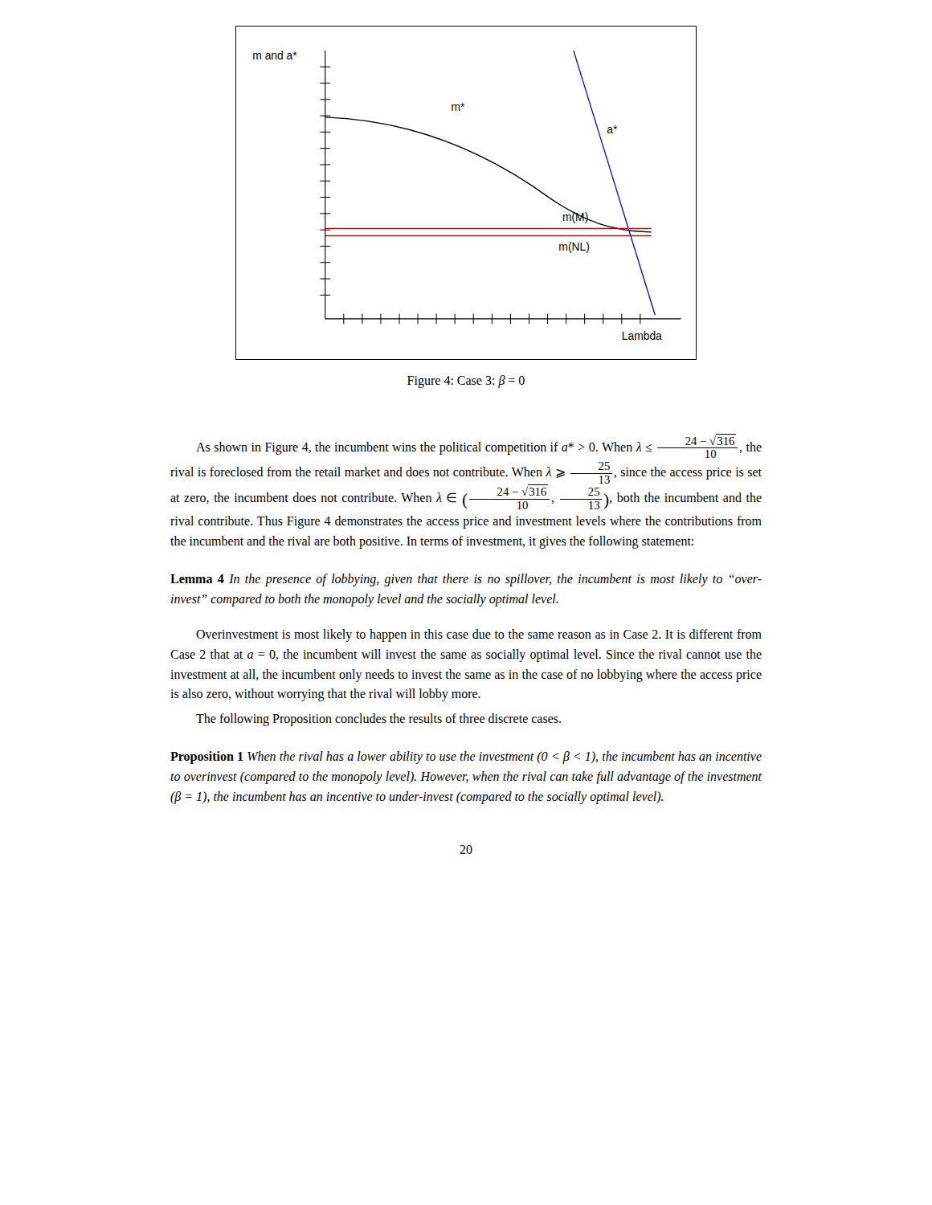m and a* Lambda m* a* m(M) m(NL)
Figure 4: Case 3: β = 0
As shown in Figure 4, the incumbent wins the political competition if a* > 0. When λ ≤ 24 − √31610, the rival is foreclosed from the retail market and does not contribute. When λ ⩾ 2513, since the access price is set at zero, the incumbent does not contribute. When λ ∈ (24 − √31610, 2513), both the incumbent and the rival contribute. Thus Figure 4 demonstrates the access price and investment levels where the contributions from the incumbent and the rival are both positive. In terms of investment, it gives the following statement:
Lemma 4 In the presence of lobbying, given that there is no spillover, the incumbent is most likely to “over-invest” compared to both the monopoly level and the socially optimal level.
Overinvestment is most likely to happen in this case due to the same reason as in Case 2. It is different from Case 2 that at a = 0, the incumbent will invest the same as socially optimal level. Since the rival cannot use the investment at all, the incumbent only needs to invest the same as in the case of no lobbying where the access price is also zero, without worrying that the rival will lobby more.
The following Proposition concludes the results of three discrete cases.
Proposition 1 When the rival has a lower ability to use the investment (0 < β < 1), the incumbent has an incentive to overinvest (compared to the monopoly level). However, when the rival can take full advantage of the investment (β = 1), the incumbent has an incentive to under-invest (compared to the socially optimal level).
20